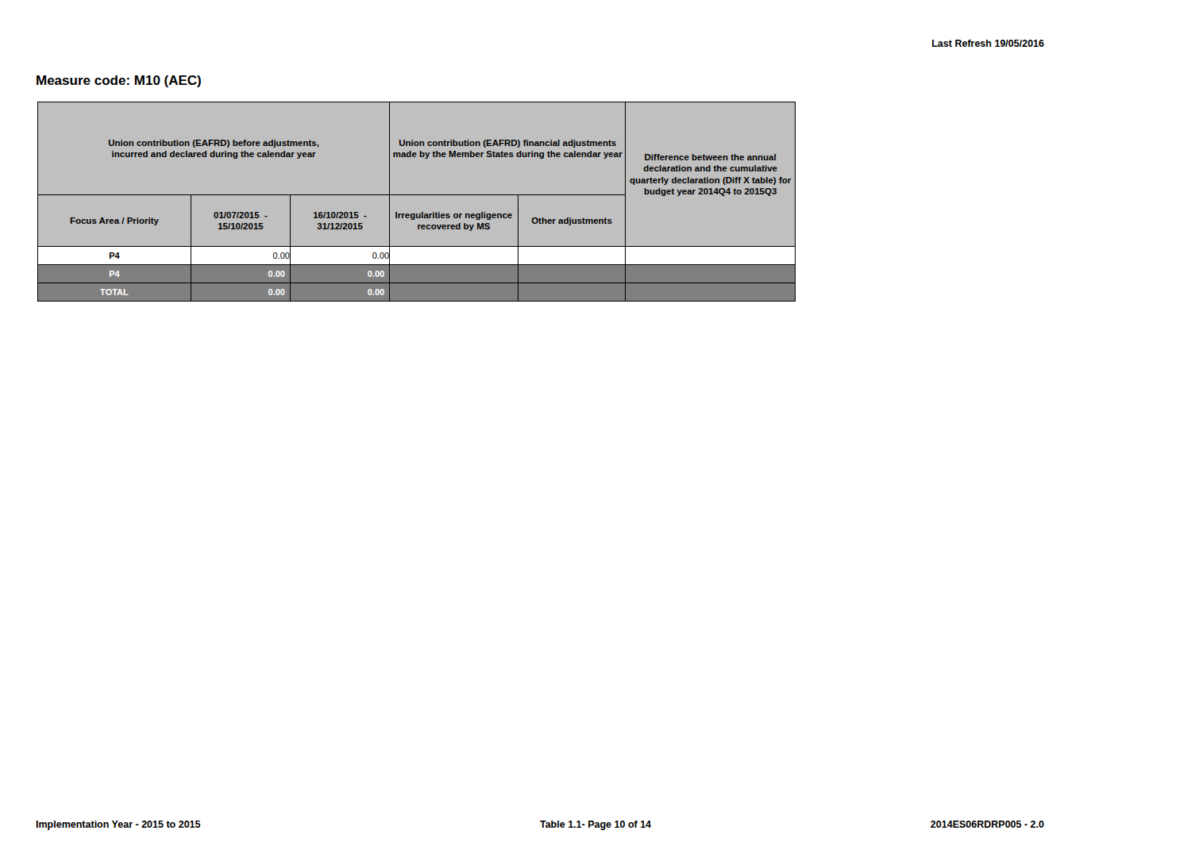Last Refresh 19/05/2016
Measure code: M10 (AEC)
| Union contribution (EAFRD) before adjustments, incurred and declared during the calendar year | Union contribution (EAFRD) financial adjustments made by the Member States during the calendar year | Difference between the annual declaration and the cumulative quarterly declaration (Diff X table) for budget year 2014Q4 to 2015Q3 |
| --- | --- | --- |
| Focus Area / Priority | 01/07/2015 - 15/10/2015 | 16/10/2015 - 31/12/2015 | Irregularities or negligence recovered by MS | Other adjustments |
| P4 | 0.00 | 0.00 | | | |
| P4 | 0.00 | 0.00 | | | |
| TOTAL | 0.00 | 0.00 | | | |
Implementation Year - 2015 to 2015 Table 1.1- Page 10 of 14 2014ES06RDRP005 - 2.0